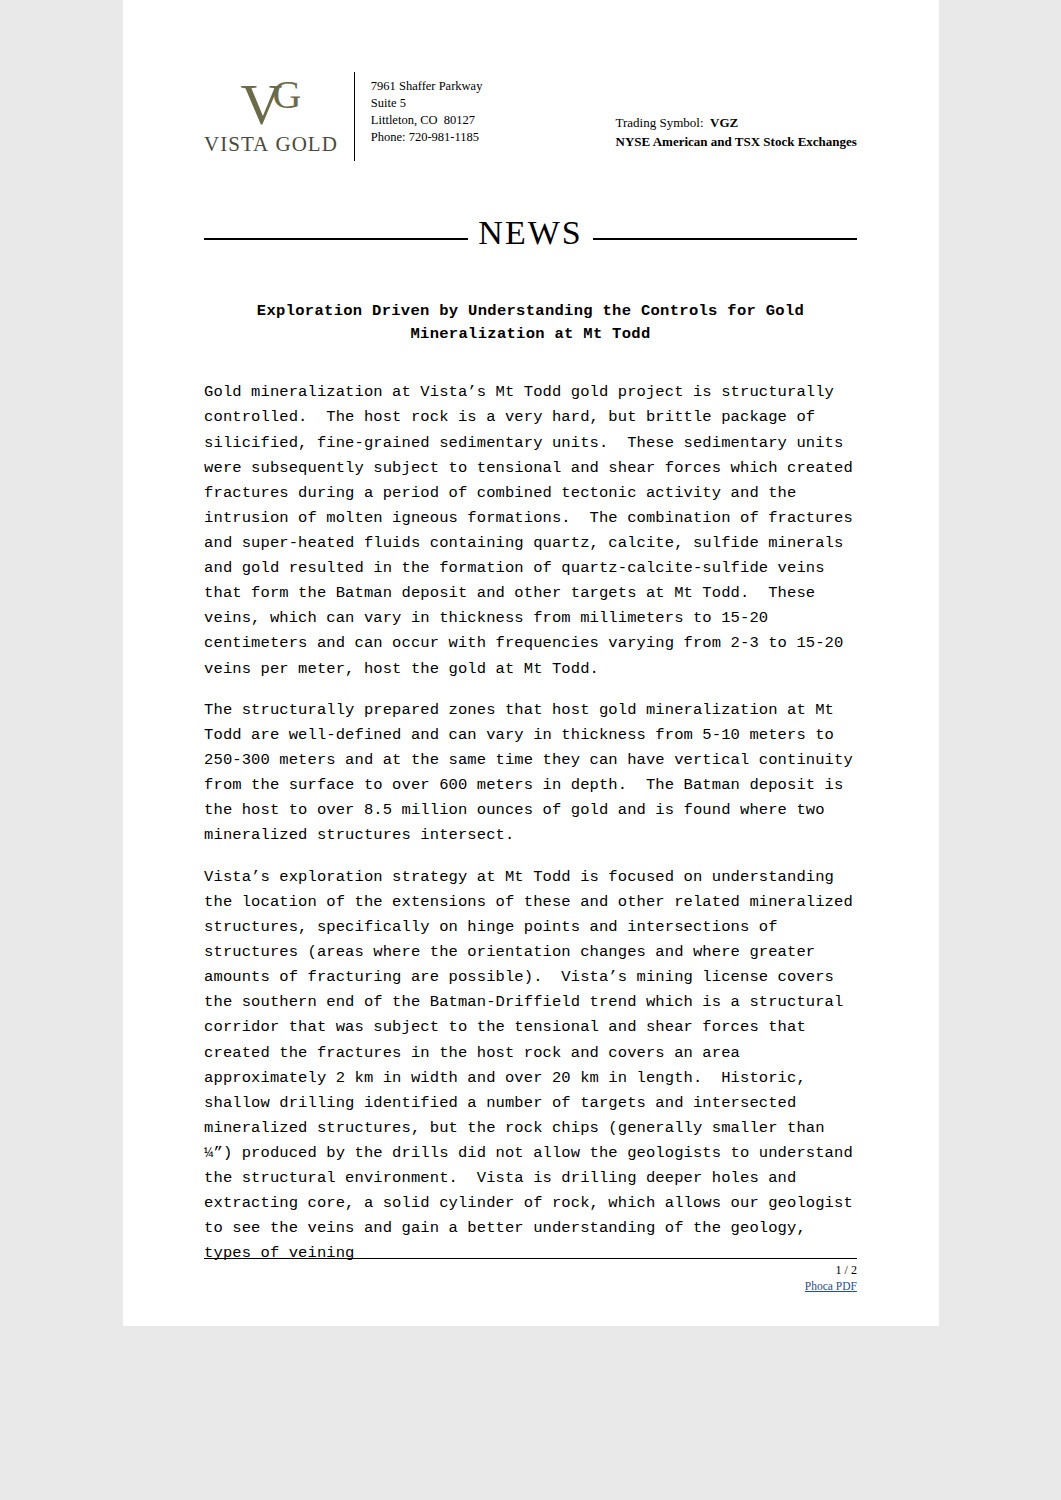VG
VISTA GOLD
7961 Shaffer Parkway
Suite 5
Littleton, CO 80127
Phone: 720-981-1185
Trading Symbol: VGZ
NYSE American and TSX Stock Exchanges
NEWS
Exploration Driven by Understanding the Controls for Gold
Mineralization at Mt Todd
Gold mineralization at Vista’s Mt Todd gold project is structurally controlled. The host rock is a very hard, but brittle package of silicified, fine-grained sedimentary units. These sedimentary units were subsequently subject to tensional and shear forces which created fractures during a period of combined tectonic activity and the intrusion of molten igneous formations. The combination of fractures and super-heated fluids containing quartz, calcite, sulfide minerals and gold resulted in the formation of quartz-calcite-sulfide veins that form the Batman deposit and other targets at Mt Todd. These veins, which can vary in thickness from millimeters to 15-20 centimeters and can occur with frequencies varying from 2-3 to 15-20 veins per meter, host the gold at Mt Todd.
The structurally prepared zones that host gold mineralization at Mt Todd are well-defined and can vary in thickness from 5-10 meters to 250-300 meters and at the same time they can have vertical continuity from the surface to over 600 meters in depth. The Batman deposit is the host to over 8.5 million ounces of gold and is found where two mineralized structures intersect.
Vista’s exploration strategy at Mt Todd is focused on understanding the location of the extensions of these and other related mineralized structures, specifically on hinge points and intersections of structures (areas where the orientation changes and where greater amounts of fracturing are possible). Vista’s mining license covers the southern end of the Batman-Driffield trend which is a structural corridor that was subject to the tensional and shear forces that created the fractures in the host rock and covers an area approximately 2 km in width and over 20 km in length. Historic, shallow drilling identified a number of targets and intersected mineralized structures, but the rock chips (generally smaller than ¼”) produced by the drills did not allow the geologists to understand the structural environment. Vista is drilling deeper holes and extracting core, a solid cylinder of rock, which allows our geologist to see the veins and gain a better understanding of the geology, types of veining
1 / 2
Phoca PDF